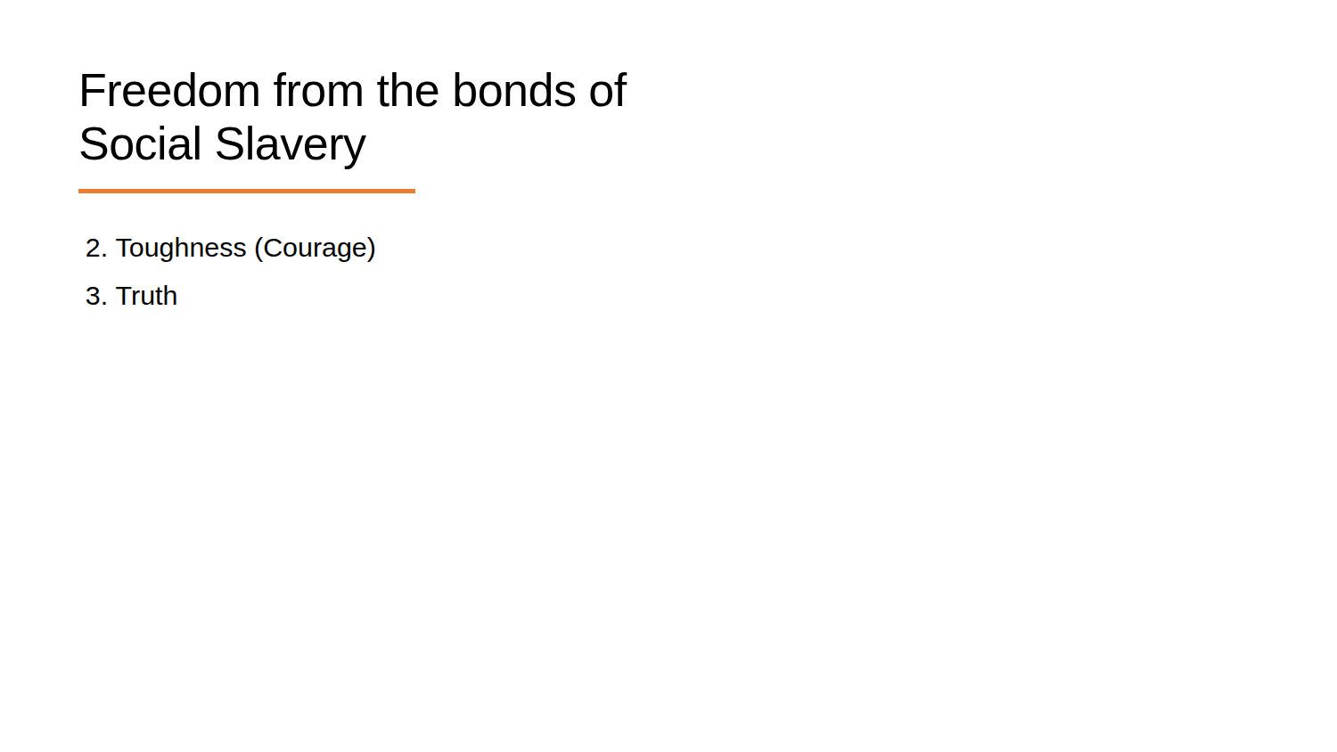Freedom from the bonds of Social Slavery
Toughness (Courage)
Truth